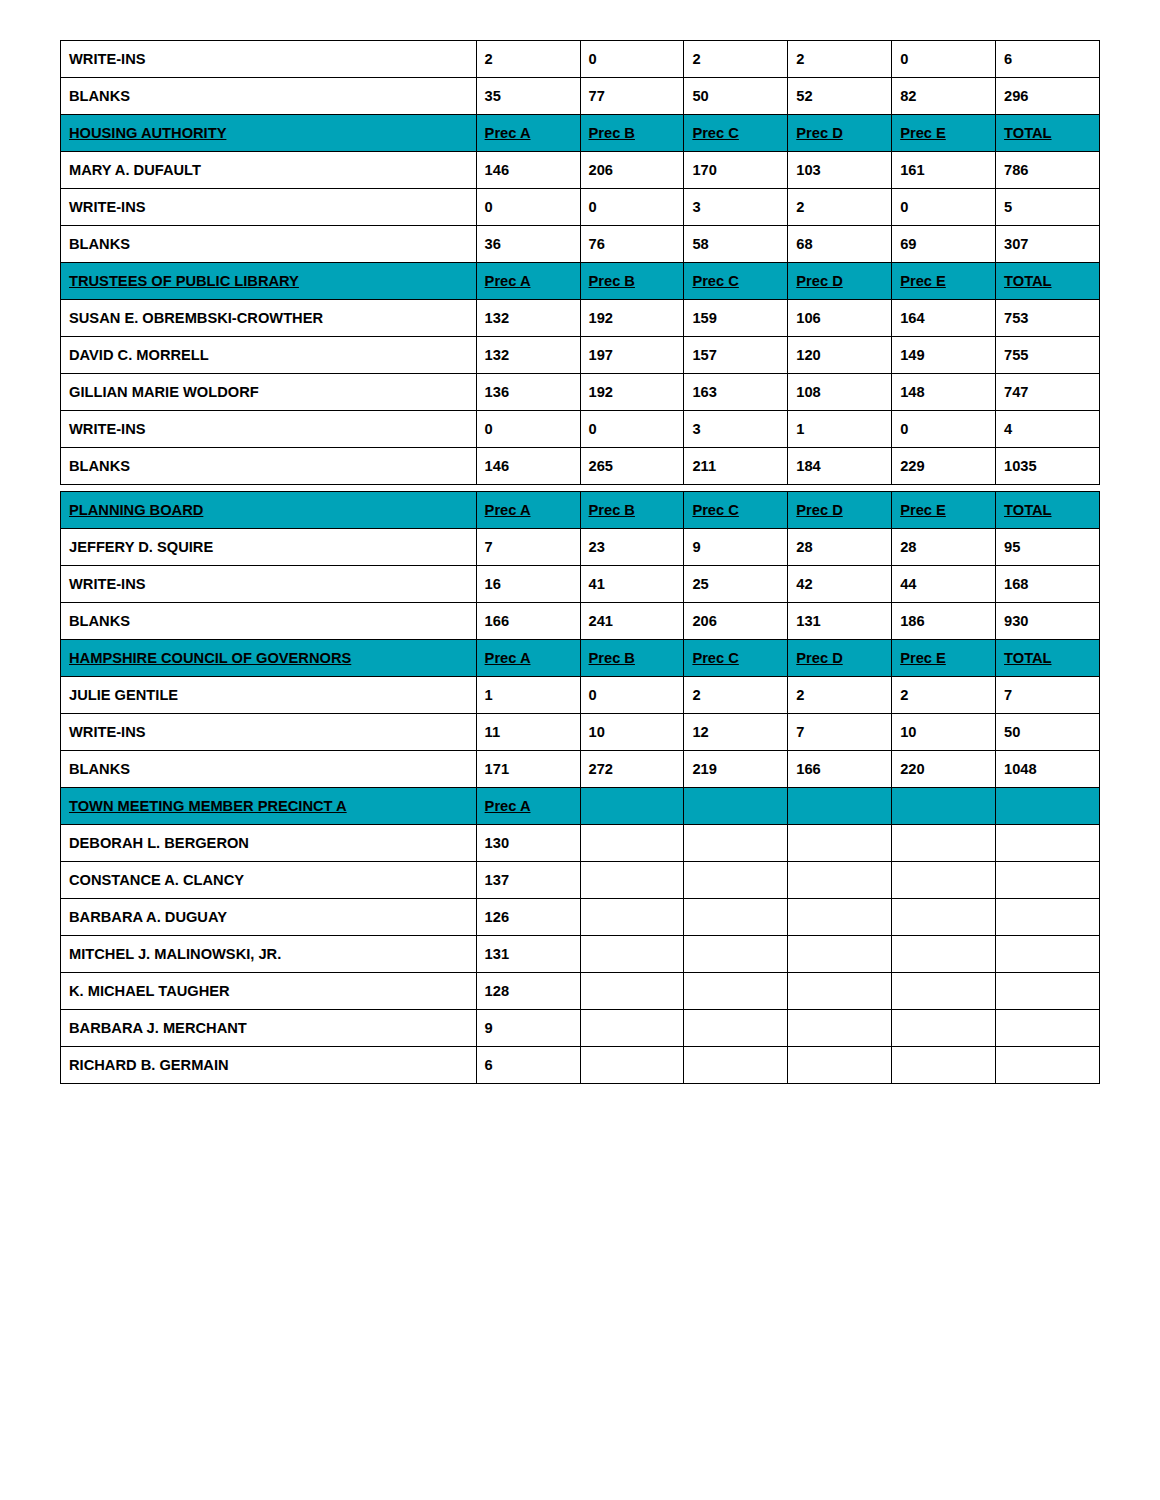| WRITE-INS | 2 | 0 | 2 | 2 | 0 | 6 |
| BLANKS | 35 | 77 | 50 | 52 | 82 | 296 |
| HOUSING AUTHORITY | Prec A | Prec B | Prec C | Prec D | Prec E | TOTAL |
| MARY A. DUFAULT | 146 | 206 | 170 | 103 | 161 | 786 |
| WRITE-INS | 0 | 0 | 3 | 2 | 0 | 5 |
| BLANKS | 36 | 76 | 58 | 68 | 69 | 307 |
| TRUSTEES OF PUBLIC LIBRARY | Prec A | Prec B | Prec C | Prec D | Prec E | TOTAL |
| SUSAN E. OBREMBSKI-CROWTHER | 132 | 192 | 159 | 106 | 164 | 753 |
| DAVID C. MORRELL | 132 | 197 | 157 | 120 | 149 | 755 |
| GILLIAN MARIE WOLDORF | 136 | 192 | 163 | 108 | 148 | 747 |
| WRITE-INS | 0 | 0 | 3 | 1 | 0 | 4 |
| BLANKS | 146 | 265 | 211 | 184 | 229 | 1035 |
| PLANNING BOARD | Prec A | Prec B | Prec C | Prec D | Prec E | TOTAL |
| JEFFERY D. SQUIRE | 7 | 23 | 9 | 28 | 28 | 95 |
| WRITE-INS | 16 | 41 | 25 | 42 | 44 | 168 |
| BLANKS | 166 | 241 | 206 | 131 | 186 | 930 |
| HAMPSHIRE COUNCIL OF GOVERNORS | Prec A | Prec B | Prec C | Prec D | Prec E | TOTAL |
| JULIE GENTILE | 1 | 0 | 2 | 2 | 2 | 7 |
| WRITE-INS | 11 | 10 | 12 | 7 | 10 | 50 |
| BLANKS | 171 | 272 | 219 | 166 | 220 | 1048 |
| TOWN MEETING MEMBER PRECINCT A | Prec A | | | | | |
| DEBORAH L. BERGERON | 130 | | | | | |
| CONSTANCE A. CLANCY | 137 | | | | | |
| BARBARA A. DUGUAY | 126 | | | | | |
| MITCHEL J. MALINOWSKI, JR. | 131 | | | | | |
| K. MICHAEL TAUGHER | 128 | | | | | |
| BARBARA J. MERCHANT | 9 | | | | | |
| RICHARD B. GERMAIN | 6 | | | | | |